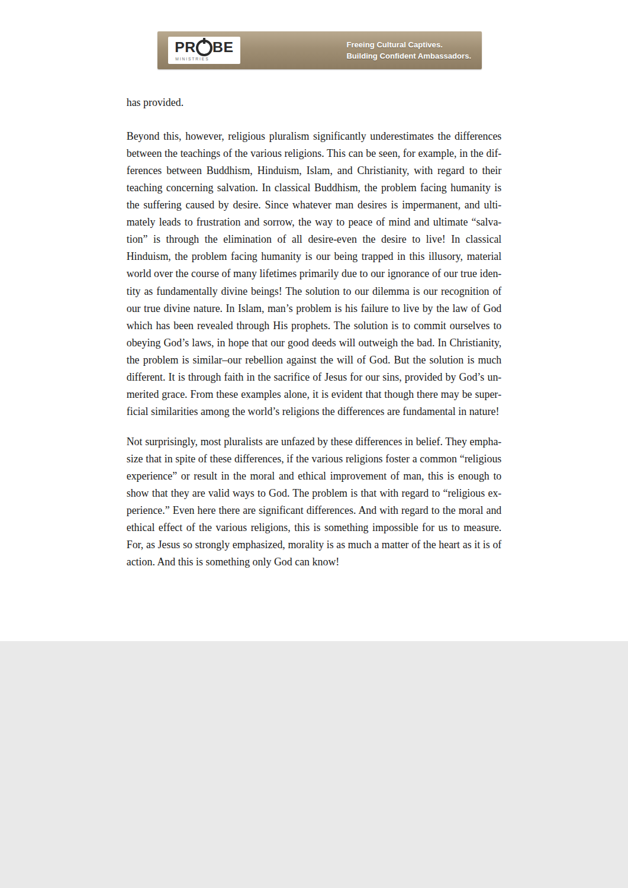PR BE MINISTRIES
Freeing Cultural Captives.
Building Confident Ambassadors.
has provided.
Beyond this, however, religious pluralism significantly underestimates the differences between the teachings of the various religions. This can be seen, for example, in the differences between Buddhism, Hinduism, Islam, and Christianity, with regard to their teaching concerning salvation. In classical Buddhism, the problem facing humanity is the suffering caused by desire. Since whatever man desires is impermanent, and ultimately leads to frustration and sorrow, the way to peace of mind and ultimate “salvation” is through the elimination of all desire-even the desire to live! In classical Hinduism, the problem facing humanity is our being trapped in this illusory, material world over the course of many lifetimes primarily due to our ignorance of our true identity as fundamentally divine beings! The solution to our dilemma is our recognition of our true divine nature. In Islam, man’s problem is his failure to live by the law of God which has been revealed through His prophets. The solution is to commit ourselves to obeying God’s laws, in hope that our good deeds will outweigh the bad. In Christianity, the problem is similar–our rebellion against the will of God. But the solution is much different. It is through faith in the sacrifice of Jesus for our sins, provided by God’s unmerited grace. From these examples alone, it is evident that though there may be superficial similarities among the world’s religions the differences are fundamental in nature!
Not surprisingly, most pluralists are unfazed by these differences in belief. They emphasize that in spite of these differences, if the various religions foster a common “religious experience” or result in the moral and ethical improvement of man, this is enough to show that they are valid ways to God. The problem is that with regard to “religious experience.” Even here there are significant differences. And with regard to the moral and ethical effect of the various religions, this is something impossible for us to measure. For, as Jesus so strongly emphasized, morality is as much a matter of the heart as it is of action. And this is something only God can know!